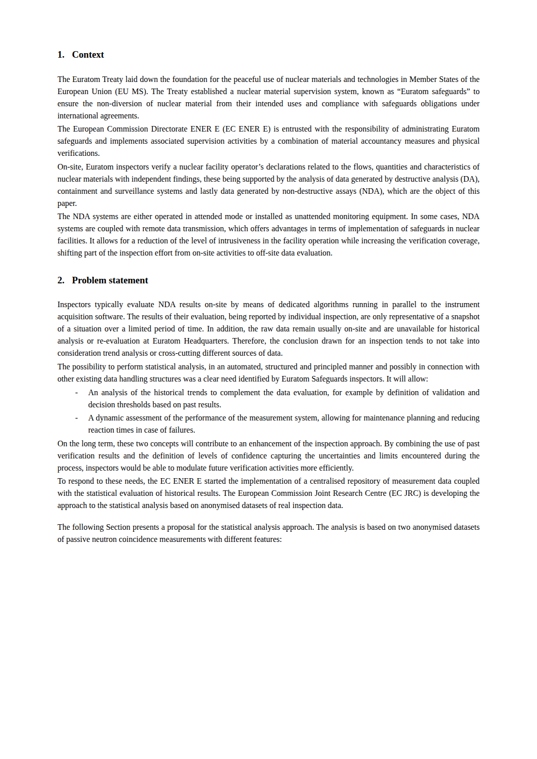1. Context
The Euratom Treaty laid down the foundation for the peaceful use of nuclear materials and technologies in Member States of the European Union (EU MS). The Treaty established a nuclear material supervision system, known as “Euratom safeguards” to ensure the non-diversion of nuclear material from their intended uses and compliance with safeguards obligations under international agreements.
The European Commission Directorate ENER E (EC ENER E) is entrusted with the responsibility of administrating Euratom safeguards and implements associated supervision activities by a combination of material accountancy measures and physical verifications.
On-site, Euratom inspectors verify a nuclear facility operator’s declarations related to the flows, quantities and characteristics of nuclear materials with independent findings, these being supported by the analysis of data generated by destructive analysis (DA), containment and surveillance systems and lastly data generated by non-destructive assays (NDA), which are the object of this paper.
The NDA systems are either operated in attended mode or installed as unattended monitoring equipment. In some cases, NDA systems are coupled with remote data transmission, which offers advantages in terms of implementation of safeguards in nuclear facilities. It allows for a reduction of the level of intrusiveness in the facility operation while increasing the verification coverage, shifting part of the inspection effort from on-site activities to off-site data evaluation.
2. Problem statement
Inspectors typically evaluate NDA results on-site by means of dedicated algorithms running in parallel to the instrument acquisition software. The results of their evaluation, being reported by individual inspection, are only representative of a snapshot of a situation over a limited period of time. In addition, the raw data remain usually on-site and are unavailable for historical analysis or re-evaluation at Euratom Headquarters. Therefore, the conclusion drawn for an inspection tends to not take into consideration trend analysis or cross-cutting different sources of data.
The possibility to perform statistical analysis, in an automated, structured and principled manner and possibly in connection with other existing data handling structures was a clear need identified by Euratom Safeguards inspectors. It will allow:
An analysis of the historical trends to complement the data evaluation, for example by definition of validation and decision thresholds based on past results.
A dynamic assessment of the performance of the measurement system, allowing for maintenance planning and reducing reaction times in case of failures.
On the long term, these two concepts will contribute to an enhancement of the inspection approach. By combining the use of past verification results and the definition of levels of confidence capturing the uncertainties and limits encountered during the process, inspectors would be able to modulate future verification activities more efficiently.
To respond to these needs, the EC ENER E started the implementation of a centralised repository of measurement data coupled with the statistical evaluation of historical results. The European Commission Joint Research Centre (EC JRC) is developing the approach to the statistical analysis based on anonymised datasets of real inspection data.
The following Section presents a proposal for the statistical analysis approach. The analysis is based on two anonymised datasets of passive neutron coincidence measurements with different features: